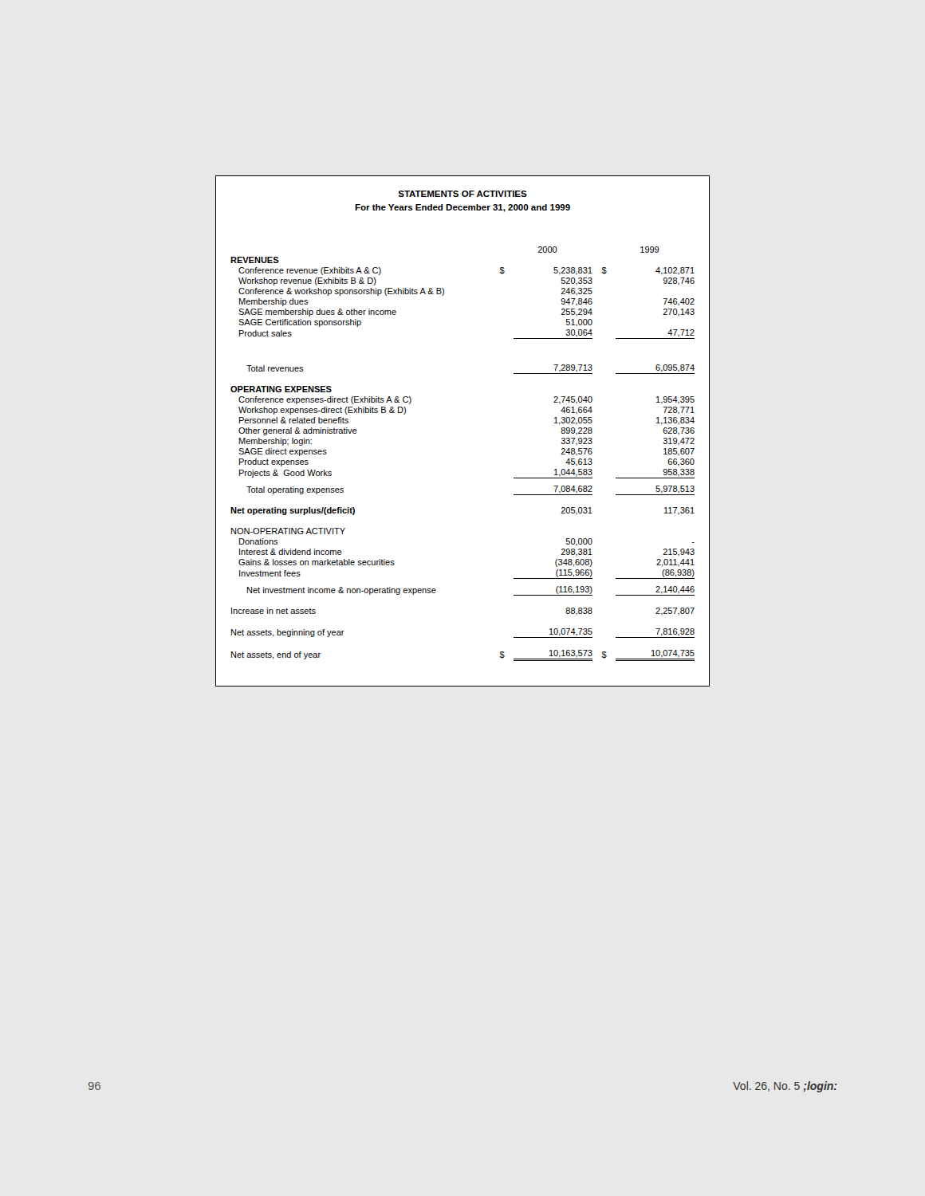STATEMENTS OF ACTIVITIES
For the Years Ended December 31, 2000 and 1999
| | | 2000 | | | 1999 |
| REVENUES | | | | | |
| Conference revenue (Exhibits A & C) | $ | 5,238,831 | | $ | 4,102,871 |
| Workshop revenue (Exhibits B & D) | | 520,353 | | | 928,746 |
| Conference & workshop sponsorship (Exhibits A & B) | | 246,325 | | | |
| Membership dues | | 947,846 | | | 746,402 |
| SAGE membership dues & other income | | 255,294 | | | 270,143 |
| SAGE Certification sponsorship | | 51,000 | | | |
| Product sales | | 30,064 | | | 47,712 |
| Total revenues | | 7,289,713 | | | 6,095,874 |
| OPERATING EXPENSES | | | | | |
| Conference expenses-direct (Exhibits A & C) | | 2,745,040 | | | 1,954,395 |
| Workshop expenses-direct (Exhibits B & D) | | 461,664 | | | 728,771 |
| Personnel & related benefits | | 1,302,055 | | | 1,136,834 |
| Other general & administrative | | 899,228 | | | 628,736 |
| Membership; login: | | 337,923 | | | 319,472 |
| SAGE direct expenses | | 248,576 | | | 185,607 |
| Product expenses | | 45,613 | | | 66,360 |
| Projects & Good Works | | 1,044,583 | | | 958,338 |
| Total operating expenses | | 7,084,682 | | | 5,978,513 |
| Net operating surplus/(deficit) | | 205,031 | | | 117,361 |
| NON-OPERATING ACTIVITY | | | | | |
| Donations | | 50,000 | | | - |
| Interest & dividend income | | 298,381 | | | 215,943 |
| Gains & losses on marketable securities | | (348,608) | | | 2,011,441 |
| Investment fees | | (115,966) | | | (86,938) |
| Net investment income & non-operating expense | | (116,193) | | | 2,140,446 |
| Increase in net assets | | 88,838 | | | 2,257,807 |
| Net assets, beginning of year | | 10,074,735 | | | 7,816,928 |
| Net assets, end of year | $ | 10,163,573 | | $ | 10,074,735 |
96
Vol. 26, No. 5 ;login: